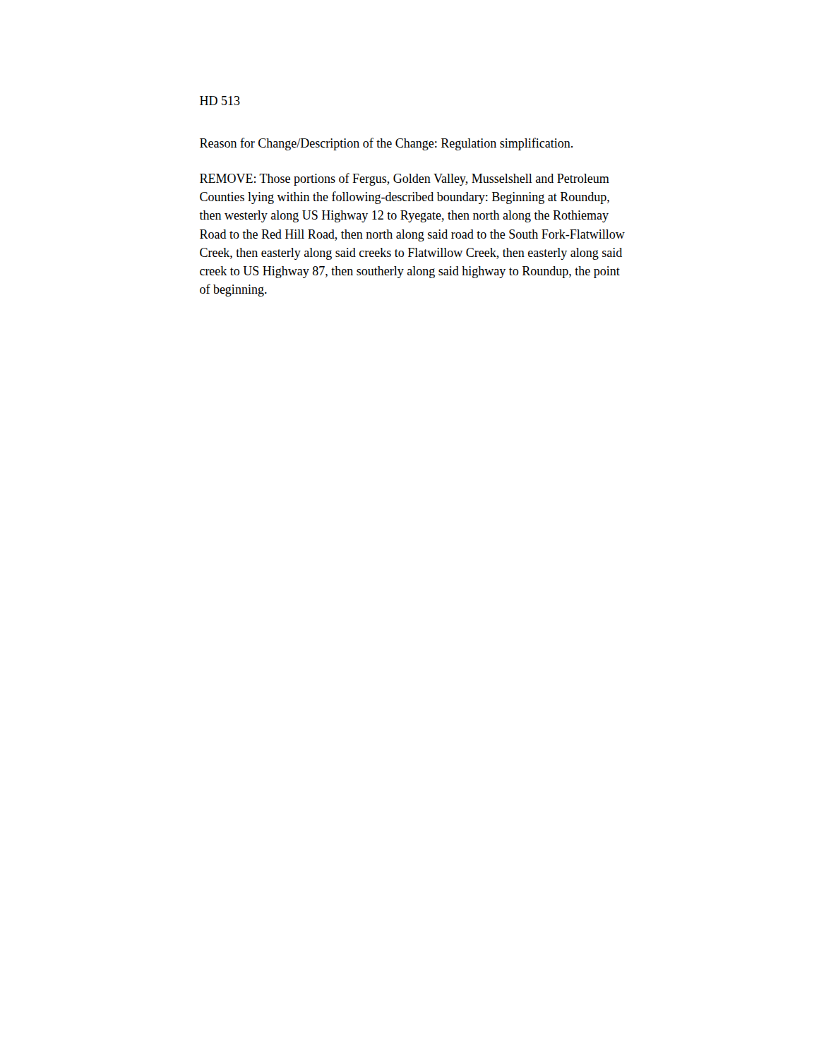HD 513
Reason for Change/Description of the Change: Regulation simplification.
REMOVE: Those portions of Fergus, Golden Valley, Musselshell and Petroleum Counties lying within the following-described boundary: Beginning at Roundup, then westerly along US Highway 12 to Ryegate, then north along the Rothiemay Road to the Red Hill Road, then north along said road to the South Fork-Flatwillow Creek, then easterly along said creeks to Flatwillow Creek, then easterly along said creek to US Highway 87, then southerly along said highway to Roundup, the point of beginning.